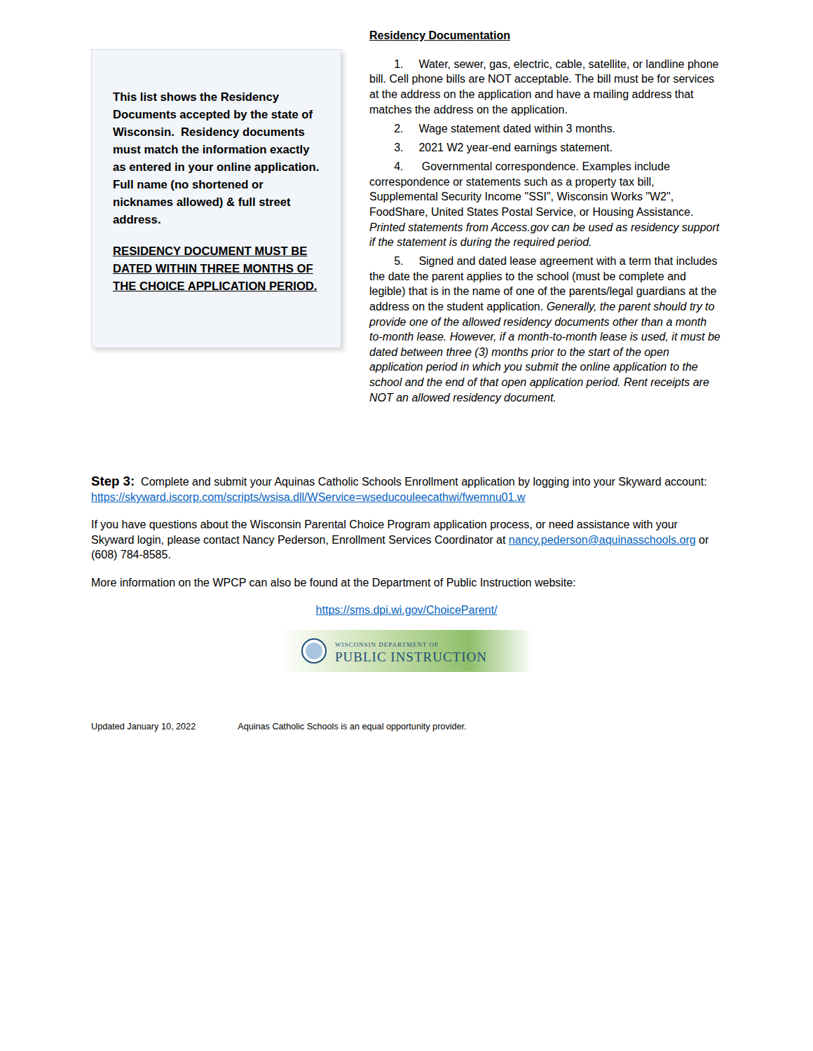This list shows the Residency Documents accepted by the state of Wisconsin. Residency documents must match the information exactly as entered in your online application. Full name (no shortened or nicknames allowed) & full street address.
RESIDENCY DOCUMENT MUST BE DATED WITHIN THREE MONTHS OF THE CHOICE APPLICATION PERIOD.
Residency Documentation
Water, sewer, gas, electric, cable, satellite, or landline phone bill. Cell phone bills are NOT acceptable. The bill must be for services at the address on the application and have a mailing address that matches the address on the application.
Wage statement dated within 3 months.
2021 W2 year-end earnings statement.
Governmental correspondence. Examples include correspondence or statements such as a property tax bill, Supplemental Security Income "SSI", Wisconsin Works "W2", FoodShare, United States Postal Service, or Housing Assistance. Printed statements from Access.gov can be used as residency support if the statement is during the required period.
Signed and dated lease agreement with a term that includes the date the parent applies to the school (must be complete and legible) that is in the name of one of the parents/legal guardians at the address on the student application. Generally, the parent should try to provide one of the allowed residency documents other than a month to-month lease. However, if a month-to-month lease is used, it must be dated between three (3) months prior to the start of the open application period in which you submit the online application to the school and the end of that open application period. Rent receipts are NOT an allowed residency document.
Step 3: Complete and submit your Aquinas Catholic Schools Enrollment application by logging into your Skyward account:
https://skyward.iscorp.com/scripts/wsisa.dll/WService=wseducouleecathwi/fwemnu01.w
If you have questions about the Wisconsin Parental Choice Program application process, or need assistance with your Skyward login, please contact Nancy Pederson, Enrollment Services Coordinator at nancy.pederson@aquinasschools.org or (608) 784-8585.
More information on the WPCP can also be found at the Department of Public Instruction website:
https://sms.dpi.wi.gov/ChoiceParent/
Updated January 10, 2022 Aquinas Catholic Schools is an equal opportunity provider.